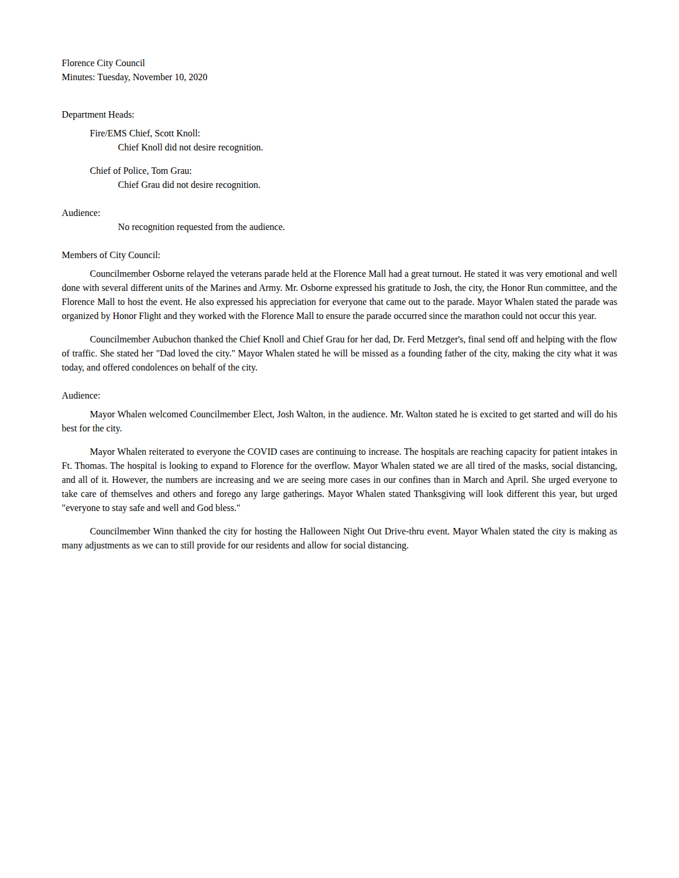Florence City Council
Minutes: Tuesday, November 10, 2020
Department Heads:
Fire/EMS Chief, Scott Knoll:
Chief Knoll did not desire recognition.
Chief of Police, Tom Grau:
Chief Grau did not desire recognition.
Audience:
No recognition requested from the audience.
Members of City Council:
Councilmember Osborne relayed the veterans parade held at the Florence Mall had a great turnout. He stated it was very emotional and well done with several different units of the Marines and Army. Mr. Osborne expressed his gratitude to Josh, the city, the Honor Run committee, and the Florence Mall to host the event. He also expressed his appreciation for everyone that came out to the parade. Mayor Whalen stated the parade was organized by Honor Flight and they worked with the Florence Mall to ensure the parade occurred since the marathon could not occur this year.
Councilmember Aubuchon thanked the Chief Knoll and Chief Grau for her dad, Dr. Ferd Metzger's, final send off and helping with the flow of traffic. She stated her "Dad loved the city." Mayor Whalen stated he will be missed as a founding father of the city, making the city what it was today, and offered condolences on behalf of the city.
Audience:
Mayor Whalen welcomed Councilmember Elect, Josh Walton, in the audience. Mr. Walton stated he is excited to get started and will do his best for the city.
Mayor Whalen reiterated to everyone the COVID cases are continuing to increase. The hospitals are reaching capacity for patient intakes in Ft. Thomas. The hospital is looking to expand to Florence for the overflow. Mayor Whalen stated we are all tired of the masks, social distancing, and all of it. However, the numbers are increasing and we are seeing more cases in our confines than in March and April. She urged everyone to take care of themselves and others and forego any large gatherings. Mayor Whalen stated Thanksgiving will look different this year, but urged "everyone to stay safe and well and God bless."
Councilmember Winn thanked the city for hosting the Halloween Night Out Drive-thru event. Mayor Whalen stated the city is making as many adjustments as we can to still provide for our residents and allow for social distancing.